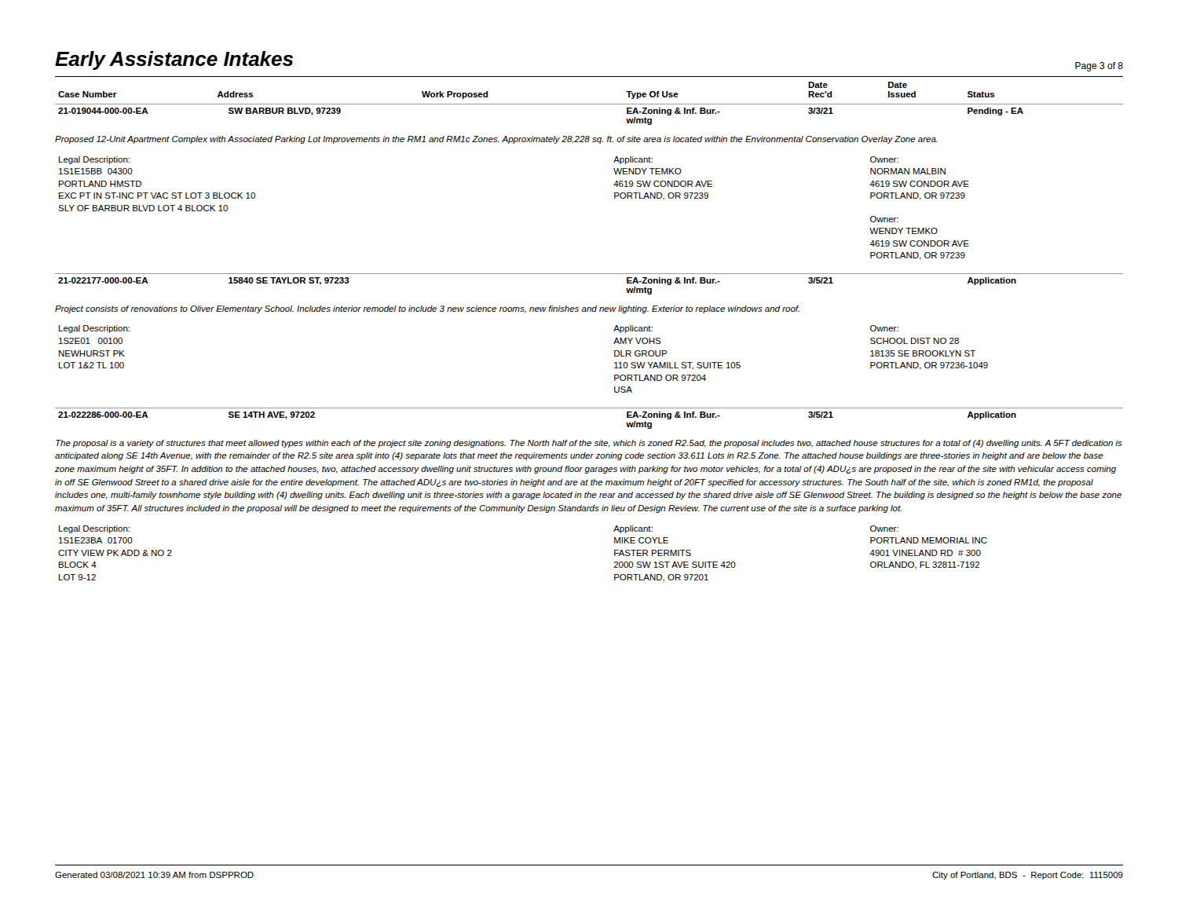Early Assistance Intakes
Page 3 of 8
| Case Number | Address | Work Proposed | Type Of Use | Date Rec'd | Date Issued | Status |
| --- | --- | --- | --- | --- | --- | --- |
| 21-019044-000-00-EA | SW BARBUR BLVD, 97239 | | EA-Zoning & Inf. Bur.- w/mtg | 3/3/21 | | Pending - EA |
Proposed 12-Unit Apartment Complex with Associated Parking Lot Improvements in the RM1 and RM1c Zones. Approximately 28,228 sq. ft. of site area is located within the Environmental Conservation Overlay Zone area.
| Legal Description: 1S1E15BB 04300 PORTLAND HMSTD EXC PT IN ST-INC PT VAC ST LOT 3 BLOCK 10 SLY OF BARBUR BLVD LOT 4 BLOCK 10 | | Applicant: WENDY TEMKO 4619 SW CONDOR AVE PORTLAND, OR 97239 | Owner: NORMAN MALBIN 4619 SW CONDOR AVE PORTLAND, OR 97239 Owner: WENDY TEMKO 4619 SW CONDOR AVE PORTLAND, OR 97239 |
| 21-022177-000-00-EA | 15840 SE TAYLOR ST, 97233 | | EA-Zoning & Inf. Bur.- w/mtg | 3/5/21 | | Application |
Project consists of renovations to Oliver Elementary School. Includes interior remodel to include 3 new science rooms, new finishes and new lighting. Exterior to replace windows and roof.
| Legal Description: 1S2E01 00100 NEWHURST PK LOT 1&2 TL 100 | | Applicant: AMY VOHS DLR GROUP 110 SW YAMILL ST, SUITE 105 PORTLAND OR 97204 USA | Owner: SCHOOL DIST NO 28 18135 SE BROOKLYN ST PORTLAND, OR 97236-1049 |
| 21-022286-000-00-EA | SE 14TH AVE, 97202 | | EA-Zoning & Inf. Bur.- w/mtg | 3/5/21 | | Application |
The proposal is a variety of structures that meet allowed types within each of the project site zoning designations. The North half of the site, which is zoned R2.5ad, the proposal includes two, attached house structures for a total of (4) dwelling units. A 5FT dedication is anticipated along SE 14th Avenue, with the remainder of the R2.5 site area split into (4) separate lots that meet the requirements under zoning code section 33.611 Lots in R2.5 Zone. The attached house buildings are three-stories in height and are below the base zone maximum height of 35FT. In addition to the attached houses, two, attached accessory dwelling unit structures with ground floor garages with parking for two motor vehicles, for a total of (4) ADU¿s are proposed in the rear of the site with vehicular access coming in off SE Glenwood Street to a shared drive aisle for the entire development. The attached ADU¿s are two-stories in height and are at the maximum height of 20FT specified for accessory structures. The South half of the site, which is zoned RM1d, the proposal includes one, multi-family townhome style building with (4) dwelling units. Each dwelling unit is three-stories with a garage located in the rear and accessed by the shared drive aisle off SE Glenwood Street. The building is designed so the height is below the base zone maximum of 35FT. All structures included in the proposal will be designed to meet the requirements of the Community Design Standards in lieu of Design Review. The current use of the site is a surface parking lot.
| Legal Description: 1S1E23BA 01700 CITY VIEW PK ADD & NO 2 BLOCK 4 LOT 9-12 | | Applicant: MIKE COYLE FASTER PERMITS 2000 SW 1ST AVE SUITE 420 PORTLAND, OR 97201 | Owner: PORTLAND MEMORIAL INC 4901 VINELAND RD # 300 ORLANDO, FL 32811-7192 |
Generated 03/08/2021 10:39 AM from DSPPROD
City of Portland, BDS - Report Code: 1115009